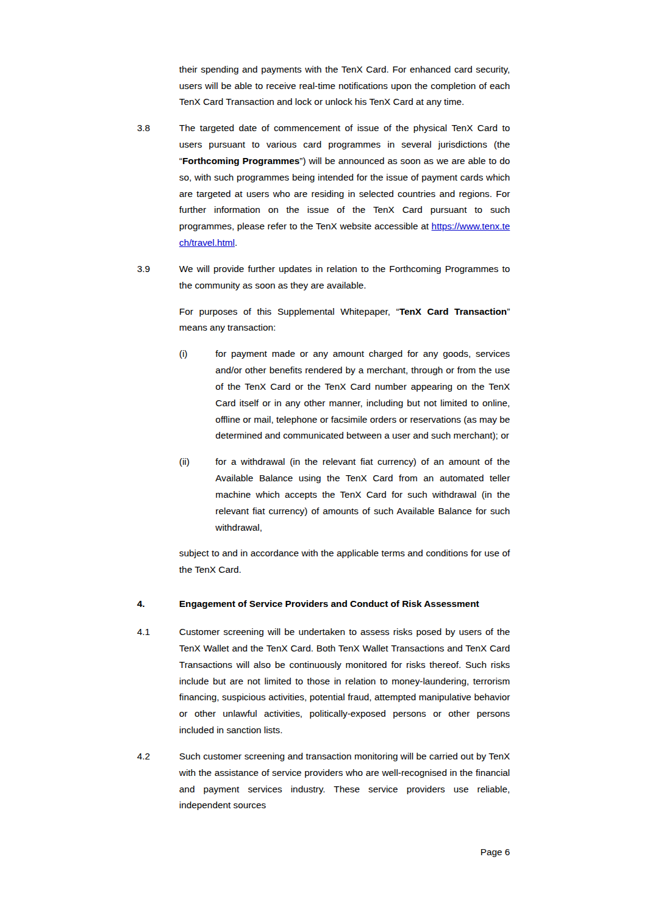their spending and payments with the TenX Card. For enhanced card security, users will be able to receive real-time notifications upon the completion of each TenX Card Transaction and lock or unlock his TenX Card at any time.
3.8
The targeted date of commencement of issue of the physical TenX Card to users pursuant to various card programmes in several jurisdictions (the “Forthcoming Programmes”) will be announced as soon as we are able to do so, with such programmes being intended for the issue of payment cards which are targeted at users who are residing in selected countries and regions. For further information on the issue of the TenX Card pursuant to such programmes, please refer to the TenX website accessible at https://www.tenx.tech/travel.html.
3.9
We will provide further updates in relation to the Forthcoming Programmes to the community as soon as they are available.
For purposes of this Supplemental Whitepaper, “TenX Card Transaction” means any transaction:
(i)
for payment made or any amount charged for any goods, services and/or other benefits rendered by a merchant, through or from the use of the TenX Card or the TenX Card number appearing on the TenX Card itself or in any other manner, including but not limited to online, offline or mail, telephone or facsimile orders or reservations (as may be determined and communicated between a user and such merchant); or
(ii)
for a withdrawal (in the relevant fiat currency) of an amount of the Available Balance using the TenX Card from an automated teller machine which accepts the TenX Card for such withdrawal (in the relevant fiat currency) of amounts of such Available Balance for such withdrawal,
subject to and in accordance with the applicable terms and conditions for use of the TenX Card.
4. Engagement of Service Providers and Conduct of Risk Assessment
4.1
Customer screening will be undertaken to assess risks posed by users of the TenX Wallet and the TenX Card. Both TenX Wallet Transactions and TenX Card Transactions will also be continuously monitored for risks thereof. Such risks include but are not limited to those in relation to money-laundering, terrorism financing, suspicious activities, potential fraud, attempted manipulative behavior or other unlawful activities, politically-exposed persons or other persons included in sanction lists.
4.2
Such customer screening and transaction monitoring will be carried out by TenX with the assistance of service providers who are well-recognised in the financial and payment services industry. These service providers use reliable, independent sources
Page 6